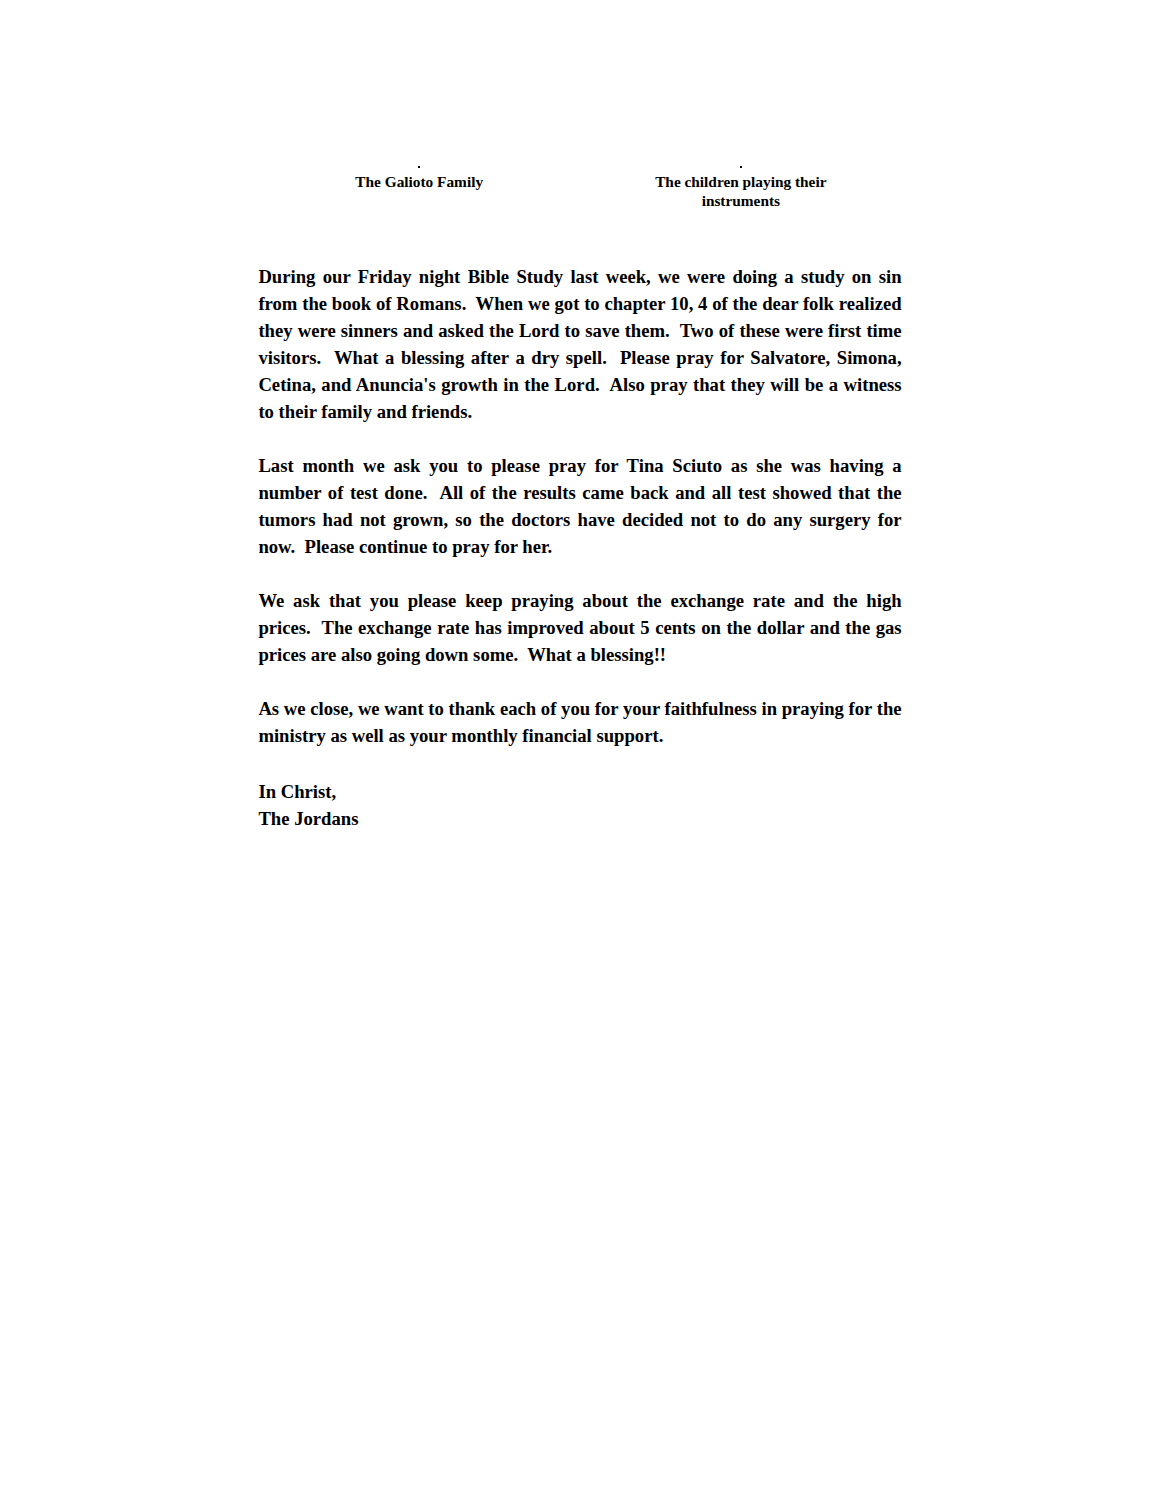| The Galioto Family | The children playing their instruments |
During our Friday night Bible Study last week, we were doing a study on sin from the book of Romans. When we got to chapter 10, 4 of the dear folk realized they were sinners and asked the Lord to save them. Two of these were first time visitors. What a blessing after a dry spell. Please pray for Salvatore, Simona, Cetina, and Anuncia's growth in the Lord. Also pray that they will be a witness to their family and friends.
Last month we ask you to please pray for Tina Sciuto as she was having a number of test done. All of the results came back and all test showed that the tumors had not grown, so the doctors have decided not to do any surgery for now. Please continue to pray for her.
We ask that you please keep praying about the exchange rate and the high prices. The exchange rate has improved about 5 cents on the dollar and the gas prices are also going down some. What a blessing!!
As we close, we want to thank each of you for your faithfulness in praying for the ministry as well as your monthly financial support.
In Christ,
The Jordans